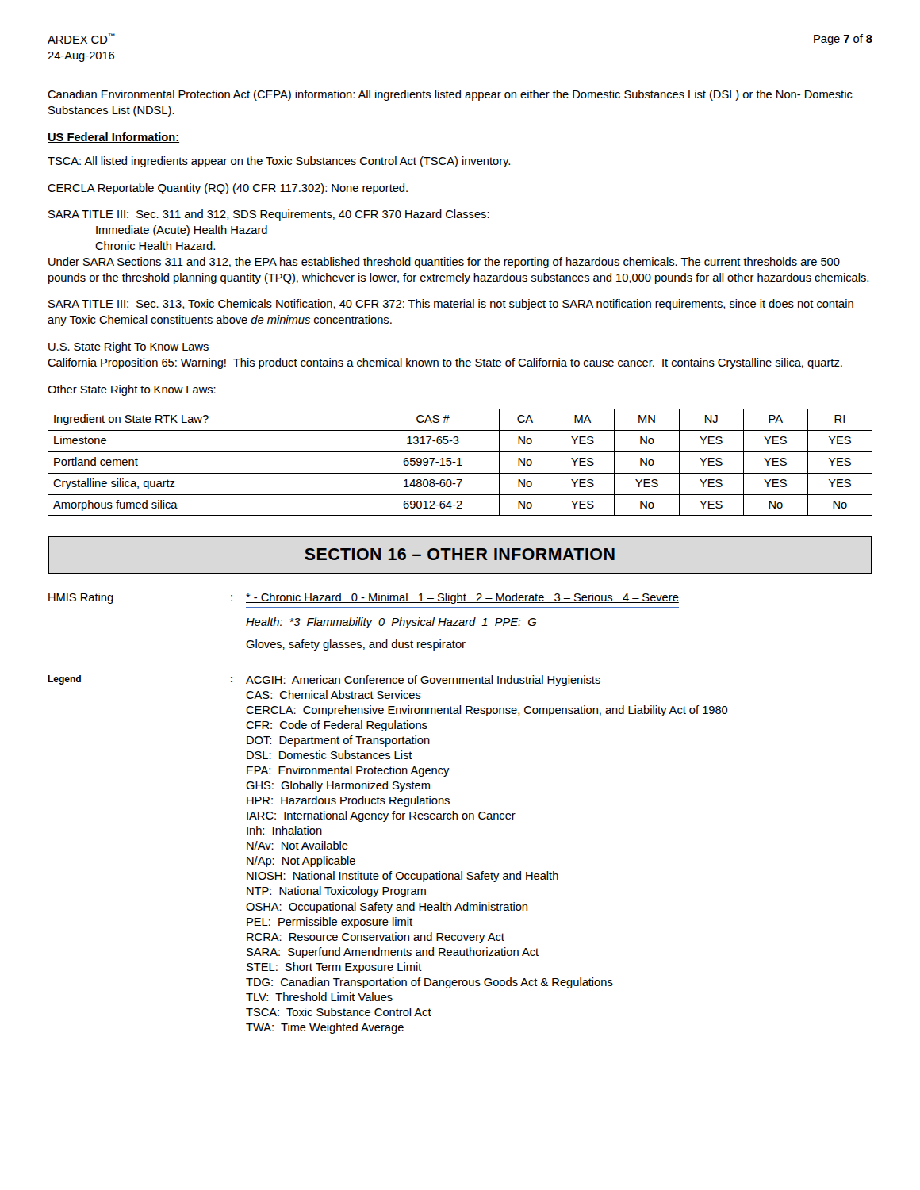ARDEX CD™
24-Aug-2016
Page 7 of 8
Canadian Environmental Protection Act (CEPA) information: All ingredients listed appear on either the Domestic Substances List (DSL) or the Non- Domestic Substances List (NDSL).
US Federal Information:
TSCA: All listed ingredients appear on the Toxic Substances Control Act (TSCA) inventory.
CERCLA Reportable Quantity (RQ) (40 CFR 117.302): None reported.
SARA TITLE III: Sec. 311 and 312, SDS Requirements, 40 CFR 370 Hazard Classes:
Immediate (Acute) Health Hazard
Chronic Health Hazard.
Under SARA Sections 311 and 312, the EPA has established threshold quantities for the reporting of hazardous chemicals. The current thresholds are 500 pounds or the threshold planning quantity (TPQ), whichever is lower, for extremely hazardous substances and 10,000 pounds for all other hazardous chemicals.
SARA TITLE III: Sec. 313, Toxic Chemicals Notification, 40 CFR 372: This material is not subject to SARA notification requirements, since it does not contain any Toxic Chemical constituents above de minimus concentrations.
U.S. State Right To Know Laws
California Proposition 65: Warning! This product contains a chemical known to the State of California to cause cancer. It contains Crystalline silica, quartz.
Other State Right to Know Laws:
| Ingredient on State RTK Law? | CAS # | CA | MA | MN | NJ | PA | RI |
| Limestone | 1317-65-3 | No | YES | No | YES | YES | YES |
| Portland cement | 65997-15-1 | No | YES | No | YES | YES | YES |
| Crystalline silica, quartz | 14808-60-7 | No | YES | YES | YES | YES | YES |
| Amorphous fumed silica | 69012-64-2 | No | YES | No | YES | No | No |
SECTION 16 – OTHER INFORMATION
HMIS Rating
:
* - Chronic Hazard 0 - Minimal 1 – Slight 2 – Moderate 3 – Serious 4 – Severe
Health: *3 Flammability 0 Physical Hazard 1 PPE: G
Gloves, safety glasses, and dust respirator
Legend
:
ACGIH: American Conference of Governmental Industrial Hygienists
CAS: Chemical Abstract Services
CERCLA: Comprehensive Environmental Response, Compensation, and Liability Act of 1980
CFR: Code of Federal Regulations
DOT: Department of Transportation
DSL: Domestic Substances List
EPA: Environmental Protection Agency
GHS: Globally Harmonized System
HPR: Hazardous Products Regulations
IARC: International Agency for Research on Cancer
Inh: Inhalation
N/Av: Not Available
N/Ap: Not Applicable
NIOSH: National Institute of Occupational Safety and Health
NTP: National Toxicology Program
OSHA: Occupational Safety and Health Administration
PEL: Permissible exposure limit
RCRA: Resource Conservation and Recovery Act
SARA: Superfund Amendments and Reauthorization Act
STEL: Short Term Exposure Limit
TDG: Canadian Transportation of Dangerous Goods Act & Regulations
TLV: Threshold Limit Values
TSCA: Toxic Substance Control Act
TWA: Time Weighted Average